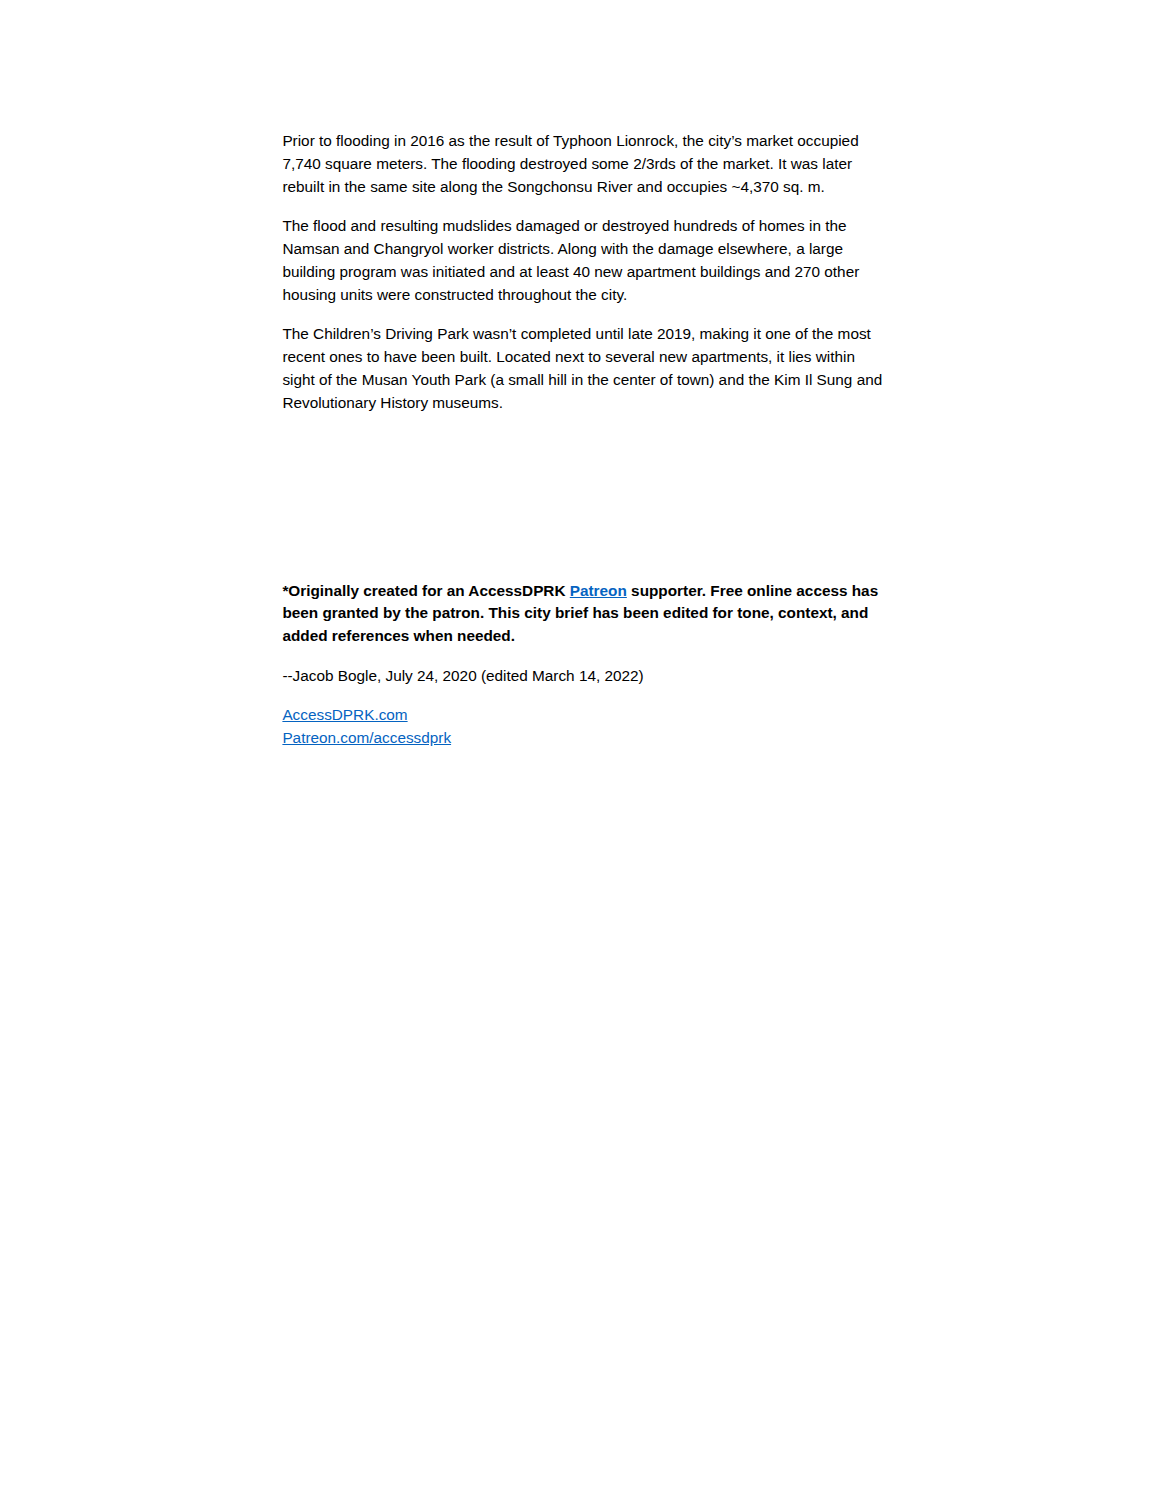Prior to flooding in 2016 as the result of Typhoon Lionrock, the city’s market occupied 7,740 square meters. The flooding destroyed some 2/3rds of the market. It was later rebuilt in the same site along the Songchonsu River and occupies ~4,370 sq. m.
The flood and resulting mudslides damaged or destroyed hundreds of homes in the Namsan and Changryol worker districts. Along with the damage elsewhere, a large building program was initiated and at least 40 new apartment buildings and 270 other housing units were constructed throughout the city.
The Children’s Driving Park wasn’t completed until late 2019, making it one of the most recent ones to have been built. Located next to several new apartments, it lies within sight of the Musan Youth Park (a small hill in the center of town) and the Kim Il Sung and Revolutionary History museums.
*Originally created for an AccessDPRK Patreon supporter. Free online access has been granted by the patron. This city brief has been edited for tone, context, and added references when needed.
--Jacob Bogle, July 24, 2020 (edited March 14, 2022)
AccessDPRK.com
Patreon.com/accessdprk